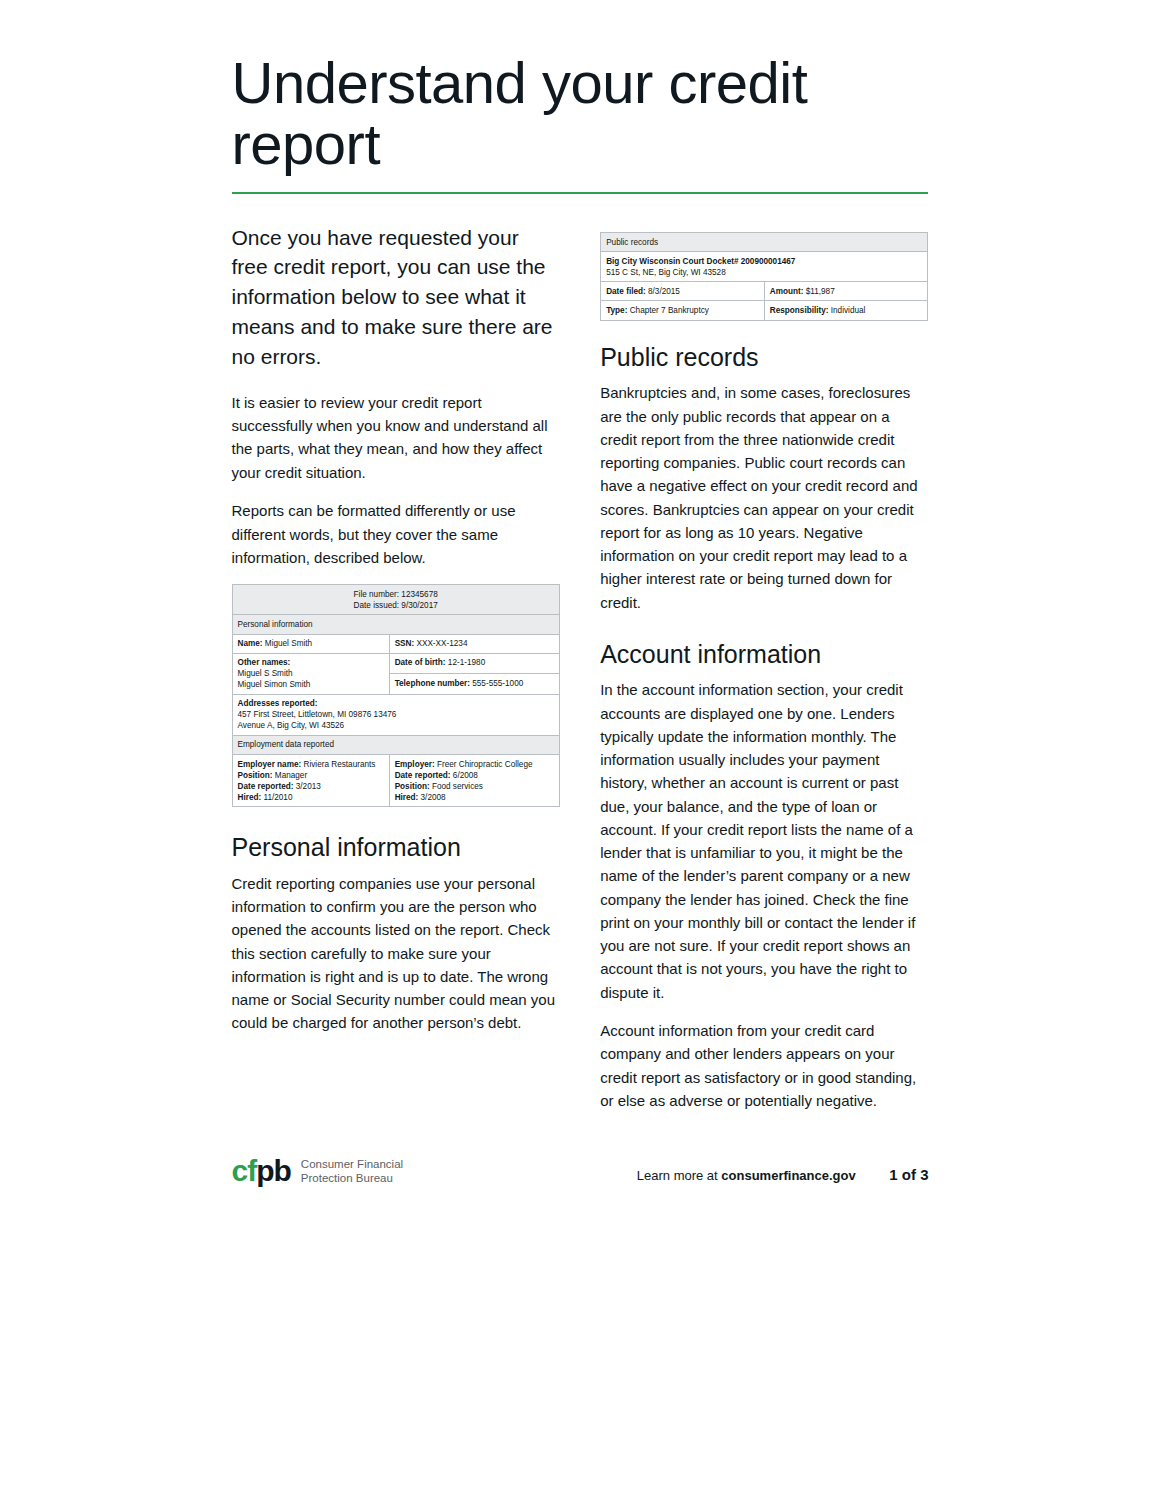Understand your credit report
Once you have requested your free credit report, you can use the information below to see what it means and to make sure there are no errors.
It is easier to review your credit report successfully when you know and understand all the parts, what they mean, and how they affect your credit situation.
Reports can be formatted differently or use different words, but they cover the same information, described below.
| File number: 12345678 Date issued: 9/30/2017 |
| Personal information |
| Name: Miguel Smith | SSN: XXX-XX-1234 |
| Other names: Miguel S Smith Miguel Simon Smith | Date of birth: 12-1-1980 |
| Telephone number: 555-555-1000 |
| Addresses reported: 457 First Street, Littletown, MI 09876 13476 Avenue A, Big City, WI 43526 |
| Employment data reported |
| Employer name: Riviera Restaurants Position: Manager Date reported: 3/2013 Hired: 11/2010 | Employer: Freer Chiropractic College Date reported: 6/2008 Position: Food services Hired: 3/2008 |
Personal information
Credit reporting companies use your personal information to confirm you are the person who opened the accounts listed on the report. Check this section carefully to make sure your information is right and is up to date. The wrong name or Social Security number could mean you could be charged for another person’s debt.
| Public records |
| Big City Wisconsin Court Docket# 200900001467 515 C St, NE, Big City, WI 43528 |
| Date filed: 8/3/2015 | Amount: $11,987 |
| Type: Chapter 7 Bankruptcy | Responsibility: Individual |
Public records
Bankruptcies and, in some cases, foreclosures are the only public records that appear on a credit report from the three nationwide credit reporting companies. Public court records can have a negative effect on your credit record and scores. Bankruptcies can appear on your credit report for as long as 10 years. Negative information on your credit report may lead to a higher interest rate or being turned down for credit.
Account information
In the account information section, your credit accounts are displayed one by one. Lenders typically update the information monthly. The information usually includes your payment history, whether an account is current or past due, your balance, and the type of loan or account. If your credit report lists the name of a lender that is unfamiliar to you, it might be the name of the lender’s parent company or a new company the lender has joined. Check the fine print on your monthly bill or contact the lender if you are not sure. If your credit report shows an account that is not yours, you have the right to dispute it.
Account information from your credit card company and other lenders appears on your credit report as satisfactory or in good standing, or else as adverse or potentially negative.
cfpb
Consumer Financial
Protection Bureau
Learn more at consumerfinance.gov
1 of 3